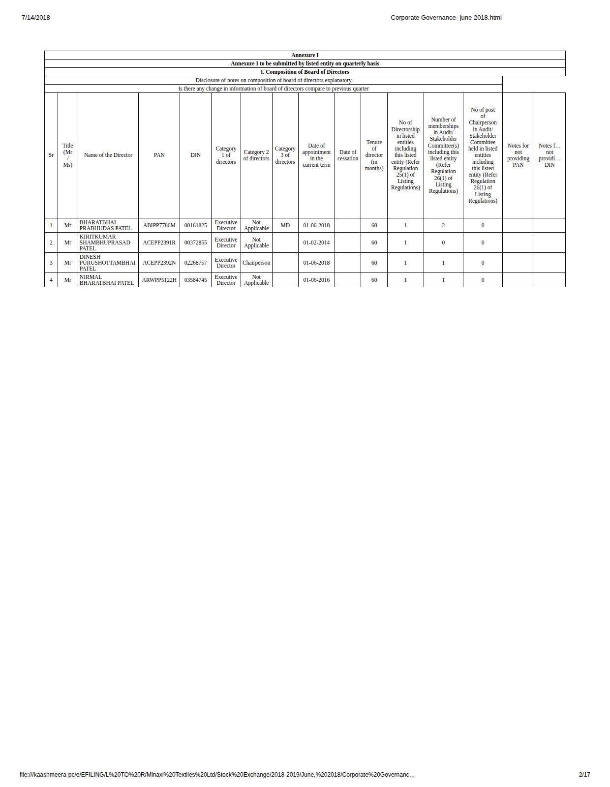7/14/2018
Corporate Governance- june 2018.html
| Annexure I |
| Annexure I to be submitted by listed entity on quarterly basis |
| I. Composition of Board of Directors |
| Disclosure of notes on composition of board of directors explanatory | | |
| Is there any change in information of board of directors compare to previous quarter | | |
| Sr | Title (Mr / Ms) | Name of the Director | PAN | DIN | Category 1 of directors | Category 2 of directors | Category 3 of directors | Date of appointment in the current term | Date of cessation | Tenure of director (in months) | No of Directorship in listed entities including this listed entity (Refer Regulation 25(1) of Listing Regulations) | Number of memberships in Audit/ Stakeholder Committee(s) including this listed entity (Refer Regulation 26(1) of Listing Regulations) | No of post of Chairperson in Audit/ Stakeholder Committee held in listed entities including this listed entity (Refer Regulation 26(1) of Listing Regulations) | Notes for not providing PAN | Notes f… not providi… DIN |
| 1 | Mr | BHARATBHAI PRABHUDAS PATEL | ABIPP7786M | 00161825 | Executive Director | Not Applicable | MD | 01-06-2018 | | 60 | 1 | 2 | 0 | | |
| 2 | Mr | KIRITKUMAR SHAMBHUPRASAD PATEL | ACEPP2391R | 00372855 | Executive Director | Not Applicable | | 01-02-2014 | | 60 | 1 | 0 | 0 | | |
| 3 | Mr | DINESH PURUSHOTTAMBHAI PATEL | ACEPP2392N | 02268757 | Executive Director | Chairperson | | 01-06-2018 | | 60 | 1 | 1 | 0 | | |
| 4 | Mr | NIRMAL BHARATBHAI PATEL | ARWPP5122H | 03584745 | Executive Director | Not Applicable | | 01-06-2016 | | 60 | 1 | 1 | 0 | | |
file:///kaashmeera-pc/e/EFILING/L%20TO%20R/Minaxi%20Textiles%20Ltd/Stock%20Exchange/2018-2019/June,%202018/Corporate%20Governanc…
2/17